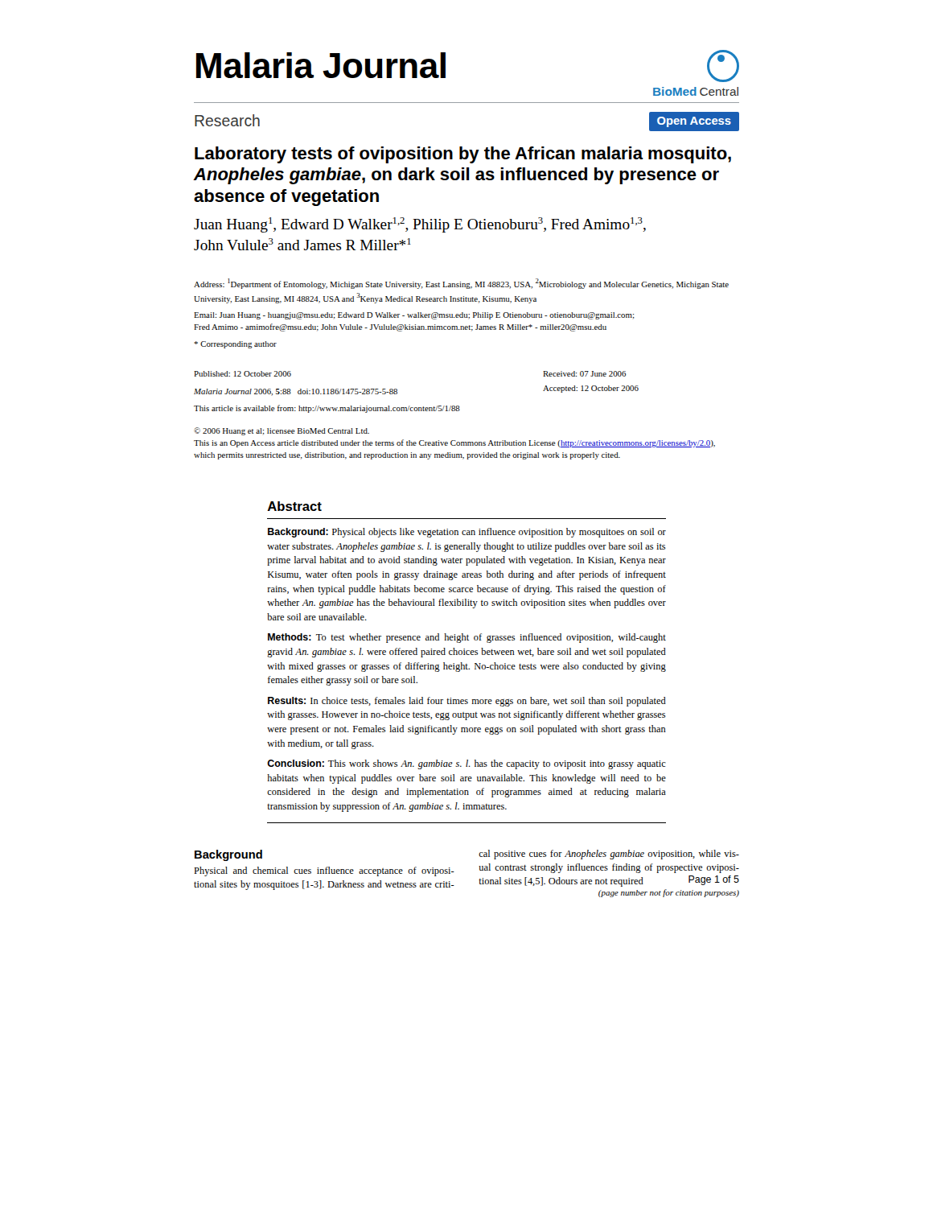Malaria Journal
BioMed Central
Research
Open Access
Laboratory tests of oviposition by the African malaria mosquito,
Anopheles gambiae, on dark soil as influenced by presence or
absence of vegetation
Juan Huang1, Edward D Walker1,2, Philip E Otienoburu3, Fred Amimo1,3,
John Vulule3 and James R Miller*1
Address: 1Department of Entomology, Michigan State University, East Lansing, MI 48823, USA, 2Microbiology and Molecular Genetics, Michigan State University, East Lansing, MI 48824, USA and 3Kenya Medical Research Institute, Kisumu, Kenya
Email: Juan Huang - huangju@msu.edu; Edward D Walker - walker@msu.edu; Philip E Otienoburu - otienoburu@gmail.com;
Fred Amimo - amimofre@msu.edu; John Vulule - JVulule@kisian.mimcom.net; James R Miller* - miller20@msu.edu
* Corresponding author
Published: 12 October 2006
Malaria Journal 2006, 5:88 doi:10.1186/1475-2875-5-88
This article is available from: http://www.malariajournal.com/content/5/1/88
Received: 07 June 2006
Accepted: 12 October 2006
© 2006 Huang et al; licensee BioMed Central Ltd.
This is an Open Access article distributed under the terms of the Creative Commons Attribution License (http://creativecommons.org/licenses/by/2.0),
which permits unrestricted use, distribution, and reproduction in any medium, provided the original work is properly cited.
Abstract
Background: Physical objects like vegetation can influence oviposition by mosquitoes on soil or water substrates. Anopheles gambiae s. l. is generally thought to utilize puddles over bare soil as its prime larval habitat and to avoid standing water populated with vegetation. In Kisian, Kenya near Kisumu, water often pools in grassy drainage areas both during and after periods of infrequent rains, when typical puddle habitats become scarce because of drying. This raised the question of whether An. gambiae has the behavioural flexibility to switch oviposition sites when puddles over bare soil are unavailable.
Methods: To test whether presence and height of grasses influenced oviposition, wild-caught gravid An. gambiae s. l. were offered paired choices between wet, bare soil and wet soil populated with mixed grasses or grasses of differing height. No-choice tests were also conducted by giving females either grassy soil or bare soil.
Results: In choice tests, females laid four times more eggs on bare, wet soil than soil populated with grasses. However in no-choice tests, egg output was not significantly different whether grasses were present or not. Females laid significantly more eggs on soil populated with short grass than with medium, or tall grass.
Conclusion: This work shows An. gambiae s. l. has the capacity to oviposit into grassy aquatic habitats when typical puddles over bare soil are unavailable. This knowledge will need to be considered in the design and implementation of programmes aimed at reducing malaria transmission by suppression of An. gambiae s. l. immatures.
Background
Physical and chemical cues influence acceptance of ovipositional sites by mosquitoes [1-3]. Darkness and wetness are critical positive cues for Anopheles gambiae oviposition, while visual contrast strongly influences finding of prospective ovipositional sites [4,5]. Odours are not required
Page 1 of 5
(page number not for citation purposes)